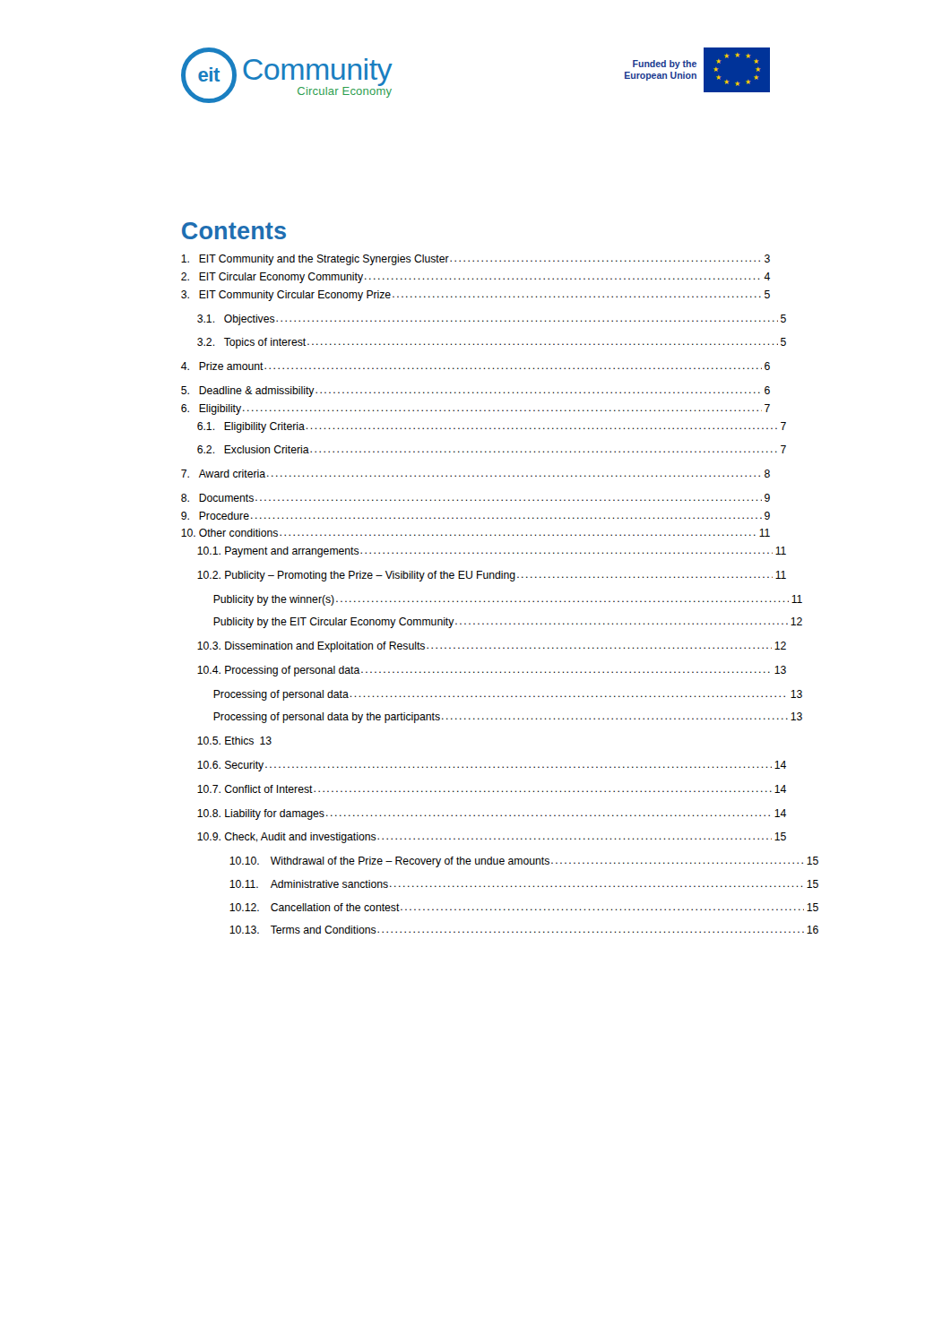eit
Community Circular Economy
Funded by the
European Union
★ ★ ★ ★ ★ ★ ★ ★ ★ ★ ★ ★
Contents
1. EIT Community and the Strategic Synergies Cluster .................................................................................................................................. 3
2. EIT Circular Economy Community .................................................................................................................................. 4
3. EIT Community Circular Economy Prize .................................................................................................................................. 5
3.1. Objectives .................................................................................................................................. 5
3.2. Topics of interest .................................................................................................................................. 5
4. Prize amount .................................................................................................................................. 6
5. Deadline & admissibility .................................................................................................................................. 6
6. Eligibility .................................................................................................................................. 7
6.1. Eligibility Criteria .................................................................................................................................. 7
6.2. Exclusion Criteria .................................................................................................................................. 7
7. Award criteria .................................................................................................................................. 8
8. Documents .................................................................................................................................. 9
9. Procedure .................................................................................................................................. 9
10. Other conditions .................................................................................................................................. 11
10.1. Payment and arrangements .................................................................................................................................. 11
10.2. Publicity – Promoting the Prize – Visibility of the EU Funding .................................................................................................................................. 11
Publicity by the winner(s) .................................................................................................................................. 11
Publicity by the EIT Circular Economy Community .................................................................................................................................. 12
10.3. Dissemination and Exploitation of Results .................................................................................................................................. 12
10.4. Processing of personal data .................................................................................................................................. 13
Processing of personal data .................................................................................................................................. 13
Processing of personal data by the participants .................................................................................................................................. 13
10.5. Ethics 13
10.6. Security .................................................................................................................................. 14
10.7. Conflict of Interest .................................................................................................................................. 14
10.8. Liability for damages .................................................................................................................................. 14
10.9. Check, Audit and investigations .................................................................................................................................. 15
10.10. Withdrawal of the Prize – Recovery of the undue amounts .................................................................................................................................. 15
10.11. Administrative sanctions .................................................................................................................................. 15
10.12. Cancellation of the contest .................................................................................................................................. 15
10.13. Terms and Conditions .................................................................................................................................. 16